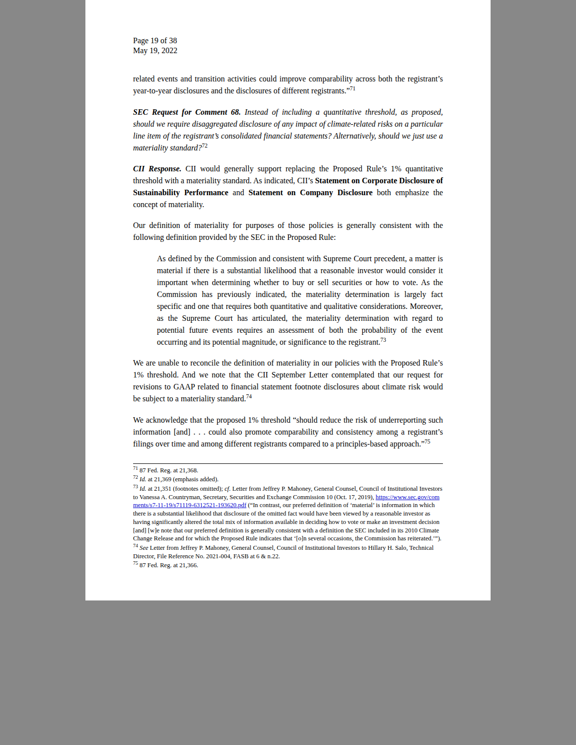Page 19 of 38
May 19, 2022
related events and transition activities could improve comparability across both the registrant’s year-to-year disclosures and the disclosures of different registrants.”71
SEC Request for Comment 68. Instead of including a quantitative threshold, as proposed, should we require disaggregated disclosure of any impact of climate-related risks on a particular line item of the registrant’s consolidated financial statements? Alternatively, should we just use a materiality standard?72
CII Response. CII would generally support replacing the Proposed Rule’s 1% quantitative threshold with a materiality standard. As indicated, CII’s Statement on Corporate Disclosure of Sustainability Performance and Statement on Company Disclosure both emphasize the concept of materiality.
Our definition of materiality for purposes of those policies is generally consistent with the following definition provided by the SEC in the Proposed Rule:
As defined by the Commission and consistent with Supreme Court precedent, a matter is material if there is a substantial likelihood that a reasonable investor would consider it important when determining whether to buy or sell securities or how to vote. As the Commission has previously indicated, the materiality determination is largely fact specific and one that requires both quantitative and qualitative considerations. Moreover, as the Supreme Court has articulated, the materiality determination with regard to potential future events requires an assessment of both the probability of the event occurring and its potential magnitude, or significance to the registrant.73
We are unable to reconcile the definition of materiality in our policies with the Proposed Rule’s 1% threshold. And we note that the CII September Letter contemplated that our request for revisions to GAAP related to financial statement footnote disclosures about climate risk would be subject to a materiality standard.74
We acknowledge that the proposed 1% threshold “should reduce the risk of underreporting such information [and] . . . could also promote comparability and consistency among a registrant’s filings over time and among different registrants compared to a principles-based approach.”75
71 87 Fed. Reg. at 21,368.
72 Id. at 21,369 (emphasis added).
73 Id. at 21,351 (footnotes omitted); cf. Letter from Jeffrey P. Mahoney, General Counsel, Council of Institutional Investors to Vanessa A. Countryman, Secretary, Securities and Exchange Commission 10 (Oct. 17, 2019), https://www.sec.gov/comments/s7-11-19/s71119-6312521-193620.pdf (“In contrast, our preferred definition of ‘material’ is information in which there is a substantial likelihood that disclosure of the omitted fact would have been viewed by a reasonable investor as having significantly altered the total mix of information available in deciding how to vote or make an investment decision [and] [w]e note that our preferred definition is generally consistent with a definition the SEC included in its 2010 Climate Change Release and for which the Proposed Rule indicates that ‘[o]n several occasions, the Commission has reiterated.’”).
74 See Letter from Jeffrey P. Mahoney, General Counsel, Council of Institutional Investors to Hillary H. Salo, Technical Director, File Reference No. 2021-004, FASB at 6 & n.22.
75 87 Fed. Reg. at 21,366.